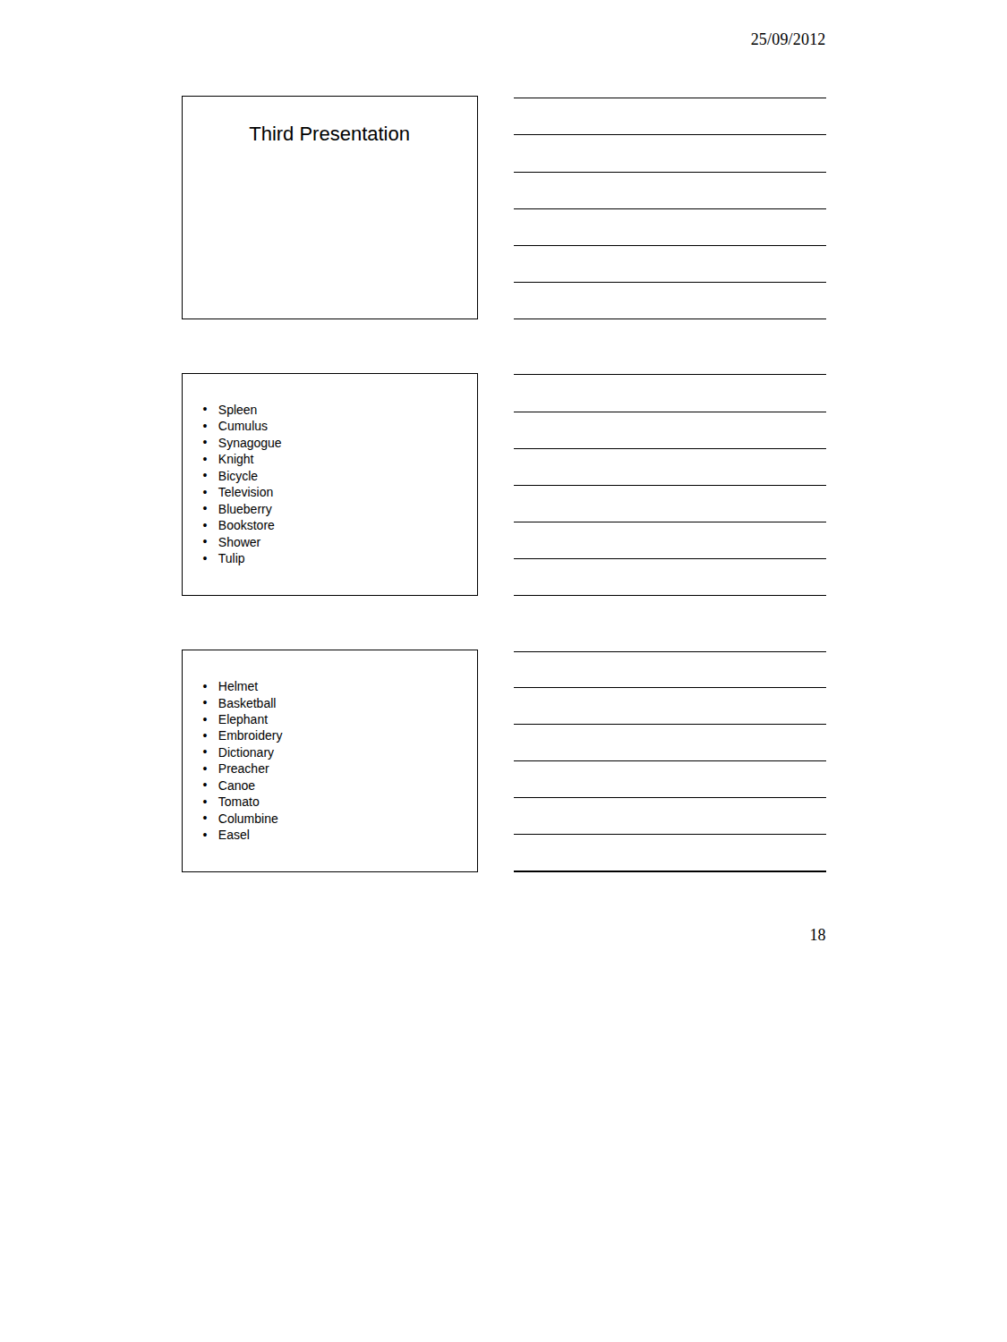25/09/2012
Third Presentation
Spleen
Cumulus
Synagogue
Knight
Bicycle
Television
Blueberry
Bookstore
Shower
Tulip
Helmet
Basketball
Elephant
Embroidery
Dictionary
Preacher
Canoe
Tomato
Columbine
Easel
18